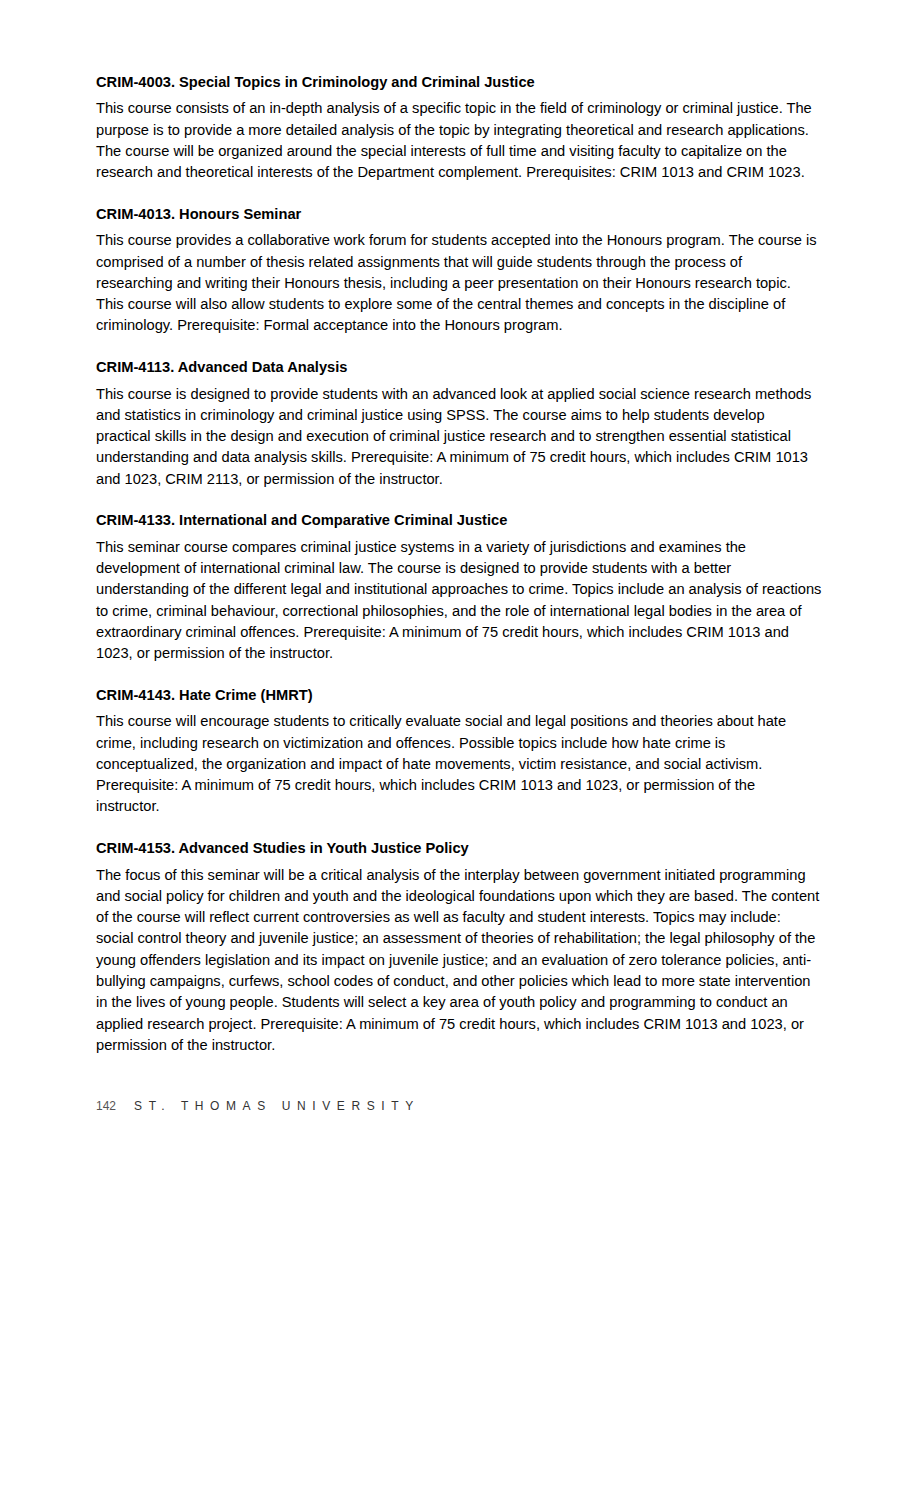CRIM-4003. Special Topics in Criminology and Criminal Justice
This course consists of an in-depth analysis of a specific topic in the field of criminology or criminal justice. The purpose is to provide a more detailed analysis of the topic by integrating theoretical and research applications. The course will be organized around the special interests of full time and visiting faculty to capitalize on the research and theoretical interests of the Department complement. Prerequisites: CRIM 1013 and CRIM 1023.
CRIM-4013. Honours Seminar
This course provides a collaborative work forum for students accepted into the Honours program. The course is comprised of a number of thesis related assignments that will guide students through the process of researching and writing their Honours thesis, including a peer presentation on their Honours research topic. This course will also allow students to explore some of the central themes and concepts in the discipline of criminology. Prerequisite: Formal acceptance into the Honours program.
CRIM-4113. Advanced Data Analysis
This course is designed to provide students with an advanced look at applied social science research methods and statistics in criminology and criminal justice using SPSS. The course aims to help students develop practical skills in the design and execution of criminal justice research and to strengthen essential statistical understanding and data analysis skills. Prerequisite: A minimum of 75 credit hours, which includes CRIM 1013 and 1023, CRIM 2113, or permission of the instructor.
CRIM-4133. International and Comparative Criminal Justice
This seminar course compares criminal justice systems in a variety of jurisdictions and examines the development of international criminal law. The course is designed to provide students with a better understanding of the different legal and institutional approaches to crime. Topics include an analysis of reactions to crime, criminal behaviour, correctional philosophies, and the role of international legal bodies in the area of extraordinary criminal offences. Prerequisite: A minimum of 75 credit hours, which includes CRIM 1013 and 1023, or permission of the instructor.
CRIM-4143. Hate Crime (HMRT)
This course will encourage students to critically evaluate social and legal positions and theories about hate crime, including research on victimization and offences. Possible topics include how hate crime is conceptualized, the organization and impact of hate movements, victim resistance, and social activism. Prerequisite: A minimum of 75 credit hours, which includes CRIM 1013 and 1023, or permission of the instructor.
CRIM-4153. Advanced Studies in Youth Justice Policy
The focus of this seminar will be a critical analysis of the interplay between government initiated programming and social policy for children and youth and the ideological foundations upon which they are based. The content of the course will reflect current controversies as well as faculty and student interests. Topics may include: social control theory and juvenile justice; an assessment of theories of rehabilitation; the legal philosophy of the young offenders legislation and its impact on juvenile justice; and an evaluation of zero tolerance policies, anti-bullying campaigns, curfews, school codes of conduct, and other policies which lead to more state intervention in the lives of young people. Students will select a key area of youth policy and programming to conduct an applied research project. Prerequisite: A minimum of 75 credit hours, which includes CRIM 1013 and 1023, or permission of the instructor.
142 St. Thomas University